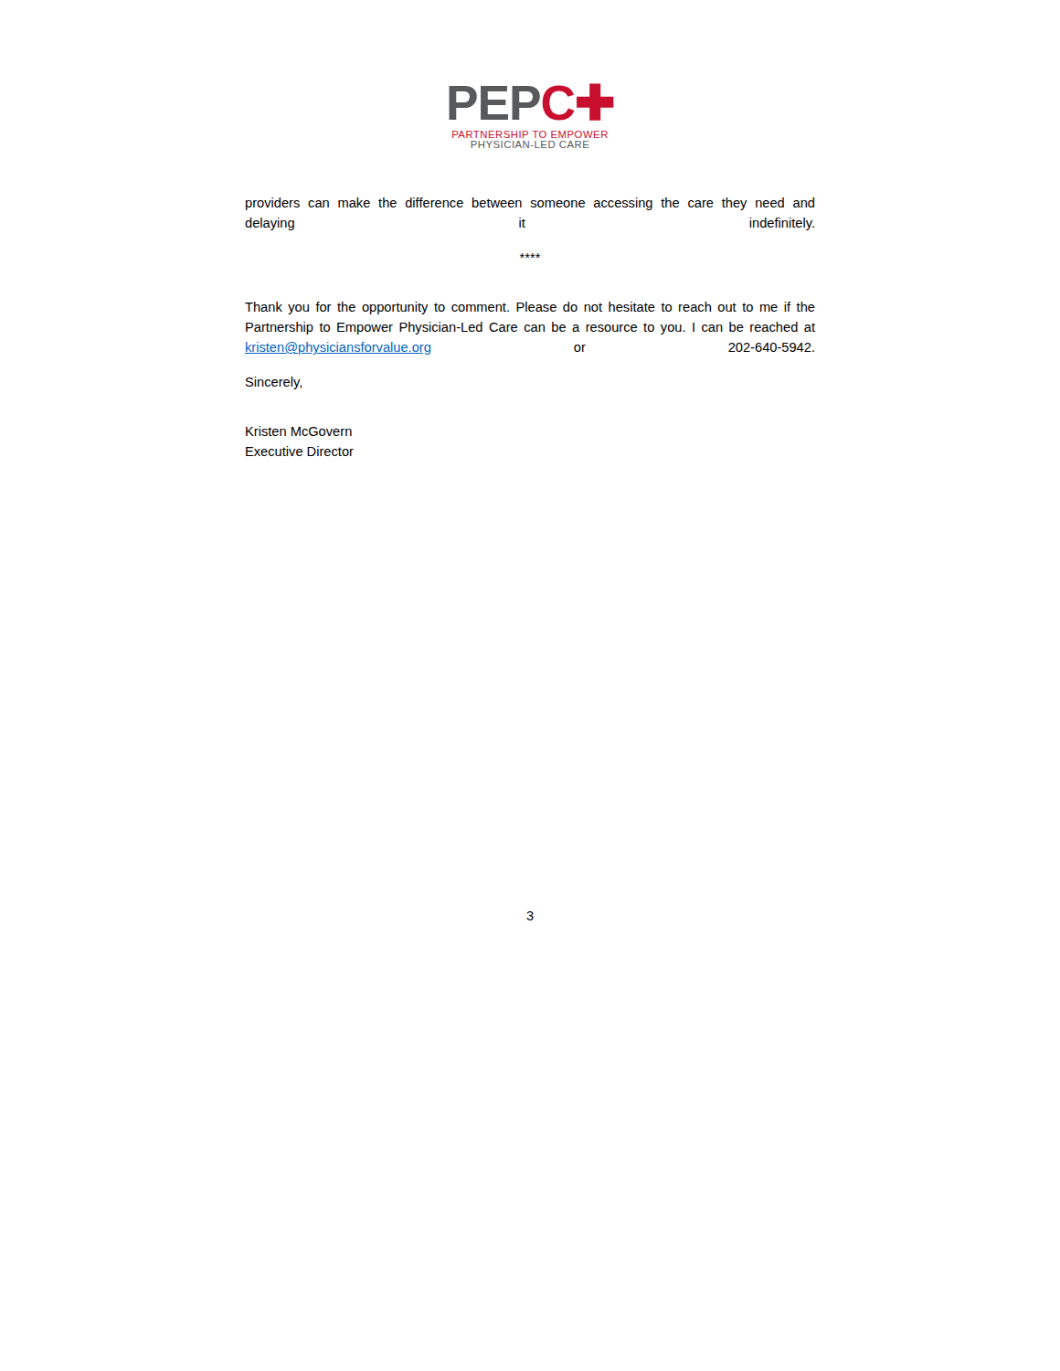PEPC✚
PARTNERSHIP TO EMPOWER
PHYSICIAN-LED CARE
providers can make the difference between someone accessing the care they need and delaying it indefinitely.
****
Thank you for the opportunity to comment. Please do not hesitate to reach out to me if the Partnership to Empower Physician-Led Care can be a resource to you. I can be reached at kristen@physiciansforvalue.org or 202-640-5942.
Sincerely,
Kristen McGovern
Executive Director
3